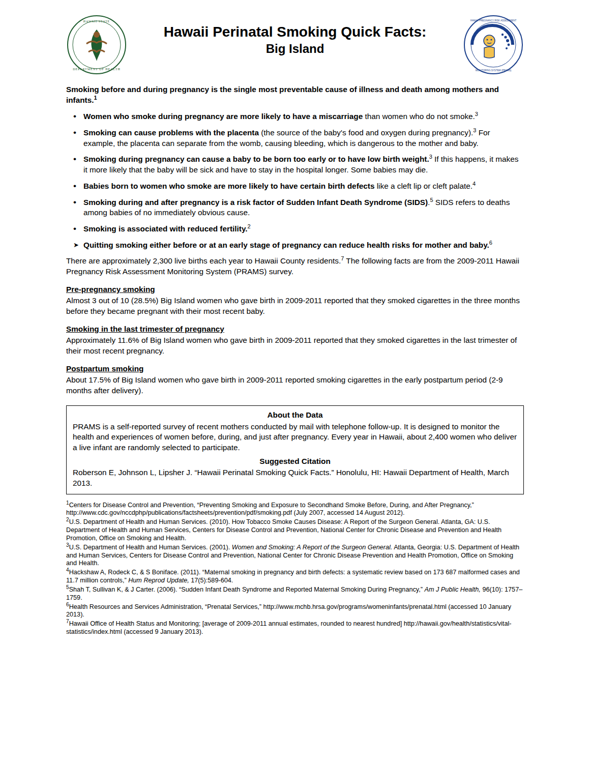HAWAII STATE DEPARTMENT OF HEALTH
Hawaii Perinatal Smoking Quick Facts:
Big Island
HAWAII PREGNANCY RISK ASSESSMENT MONITORING SYSTEM (PRAMS)
Smoking before and during pregnancy is the single most preventable cause of illness and death among mothers and infants.1
Women who smoke during pregnancy are more likely to have a miscarriage than women who do not smoke.3
Smoking can cause problems with the placenta (the source of the baby's food and oxygen during pregnancy).3 For example, the placenta can separate from the womb, causing bleeding, which is dangerous to the mother and baby.
Smoking during pregnancy can cause a baby to be born too early or to have low birth weight.3 If this happens, it makes it more likely that the baby will be sick and have to stay in the hospital longer. Some babies may die.
Babies born to women who smoke are more likely to have certain birth defects like a cleft lip or cleft palate.4
Smoking during and after pregnancy is a risk factor of Sudden Infant Death Syndrome (SIDS).5 SIDS refers to deaths among babies of no immediately obvious cause.
Smoking is associated with reduced fertility.2
Quitting smoking either before or at an early stage of pregnancy can reduce health risks for mother and baby.6
There are approximately 2,300 live births each year to Hawaii County residents.7 The following facts are from the 2009-2011 Hawaii Pregnancy Risk Assessment Monitoring System (PRAMS) survey.
Pre-pregnancy smoking
Almost 3 out of 10 (28.5%) Big Island women who gave birth in 2009-2011 reported that they smoked cigarettes in the three months before they became pregnant with their most recent baby.
Smoking in the last trimester of pregnancy
Approximately 11.6% of Big Island women who gave birth in 2009-2011 reported that they smoked cigarettes in the last trimester of their most recent pregnancy.
Postpartum smoking
About 17.5% of Big Island women who gave birth in 2009-2011 reported smoking cigarettes in the early postpartum period (2-9 months after delivery).
About the Data
PRAMS is a self-reported survey of recent mothers conducted by mail with telephone follow-up. It is designed to monitor the health and experiences of women before, during, and just after pregnancy. Every year in Hawaii, about 2,400 women who deliver a live infant are randomly selected to participate.
Suggested Citation
Roberson E, Johnson L, Lipsher J. “Hawaii Perinatal Smoking Quick Facts.” Honolulu, HI: Hawaii Department of Health, March 2013.
1Centers for Disease Control and Prevention, “Preventing Smoking and Exposure to Secondhand Smoke Before, During, and After Pregnancy,” http://www.cdc.gov/nccdphp/publications/factsheets/prevention/pdf/smoking.pdf (July 2007, accessed 14 August 2012).
2U.S. Department of Health and Human Services. (2010). How Tobacco Smoke Causes Disease: A Report of the Surgeon General. Atlanta, GA: U.S. Department of Health and Human Services, Centers for Disease Control and Prevention, National Center for Chronic Disease and Prevention and Health Promotion, Office on Smoking and Health.
3U.S. Department of Health and Human Services. (2001). Women and Smoking: A Report of the Surgeon General. Atlanta, Georgia: U.S. Department of Health and Human Services, Centers for Disease Control and Prevention, National Center for Chronic Disease Prevention and Health Promotion, Office on Smoking and Health.
4Hackshaw A, Rodeck C, & S Boniface. (2011). “Maternal smoking in pregnancy and birth defects: a systematic review based on 173 687 malformed cases and 11.7 million controls,” Hum Reprod Update, 17(5):589-604.
5Shah T, Sullivan K, & J Carter. (2006). “Sudden Infant Death Syndrome and Reported Maternal Smoking During Pregnancy,” Am J Public Health, 96(10): 1757–1759.
6Health Resources and Services Administration, “Prenatal Services,” http://www.mchb.hrsa.gov/programs/womeninfants/prenatal.html (accessed 10 January 2013).
7Hawaii Office of Health Status and Monitoring; [average of 2009-2011 annual estimates, rounded to nearest hundred] http://hawaii.gov/health/statistics/vital-statistics/index.html (accessed 9 January 2013).